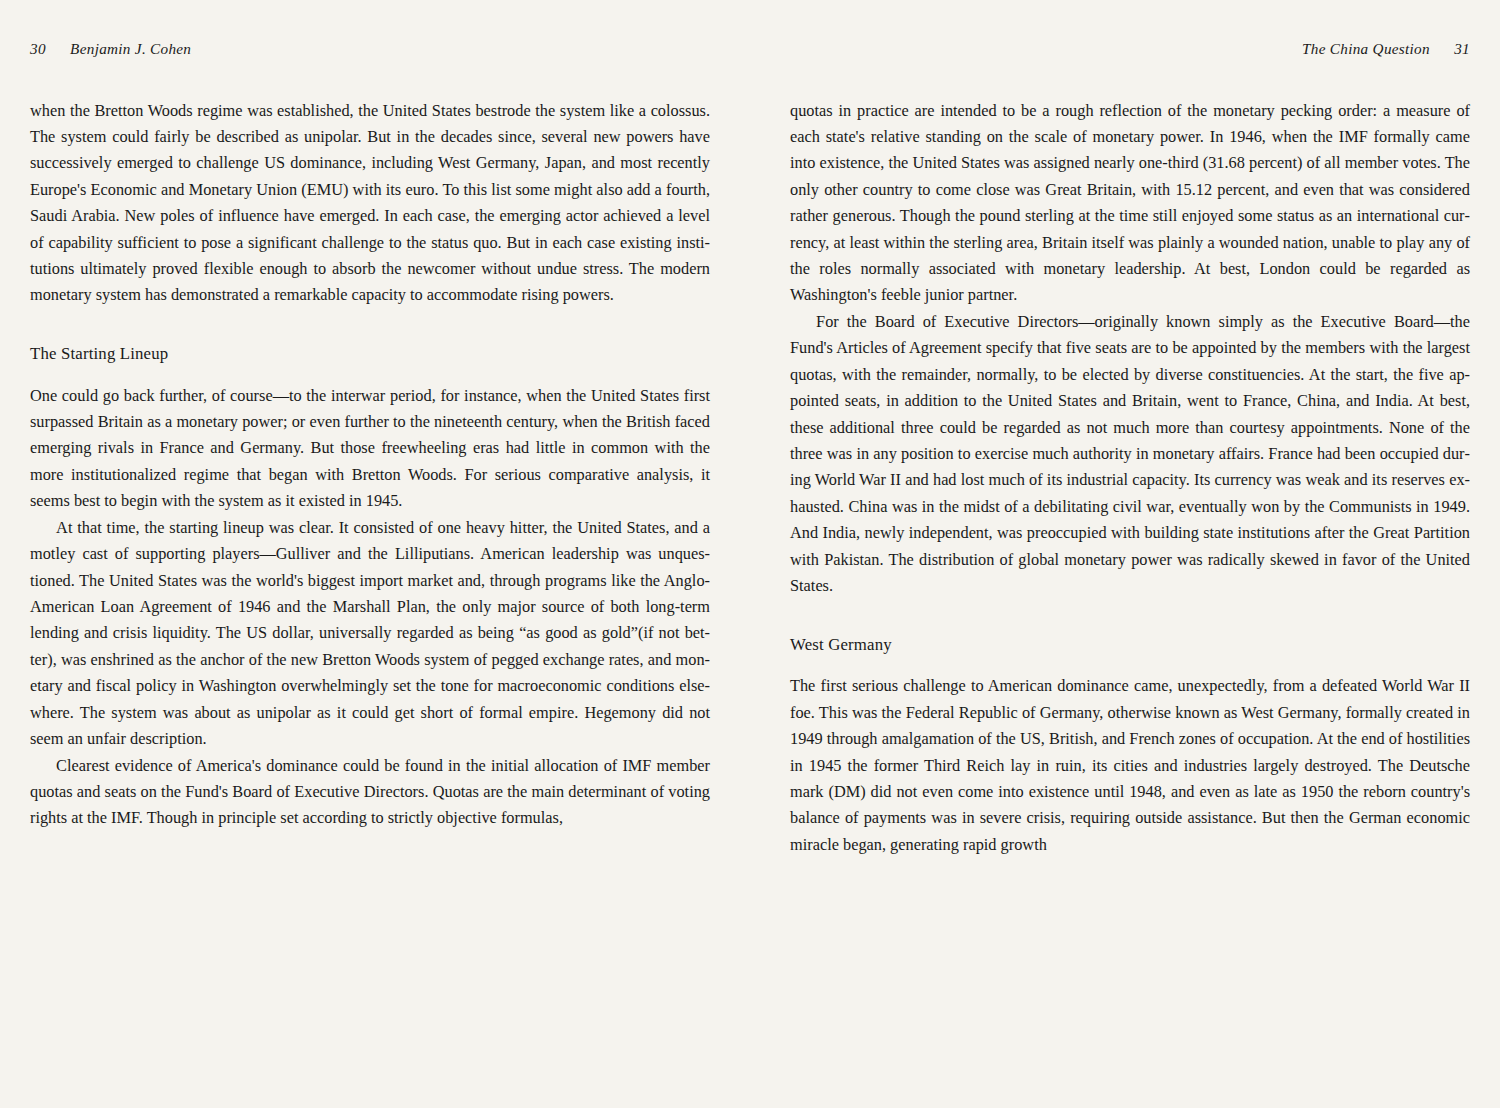30 Benjamin J. Cohen
when the Bretton Woods regime was established, the United States bestrode the system like a colossus. The system could fairly be described as unipolar. But in the decades since, several new powers have successively emerged to challenge US dominance, including West Germany, Japan, and most recently Europe's Economic and Monetary Union (EMU) with its euro. To this list some might also add a fourth, Saudi Arabia. New poles of influence have emerged. In each case, the emerging actor achieved a level of capability sufficient to pose a significant challenge to the status quo. But in each case existing institutions ultimately proved flexible enough to absorb the newcomer without undue stress. The modern monetary system has demonstrated a remarkable capacity to accommodate rising powers.
The Starting Lineup
One could go back further, of course—to the interwar period, for instance, when the United States first surpassed Britain as a monetary power; or even further to the nineteenth century, when the British faced emerging rivals in France and Germany. But those freewheeling eras had little in common with the more institutionalized regime that began with Bretton Woods. For serious comparative analysis, it seems best to begin with the system as it existed in 1945.
At that time, the starting lineup was clear. It consisted of one heavy hitter, the United States, and a motley cast of supporting players—Gulliver and the Lilliputians. American leadership was unquestioned. The United States was the world's biggest import market and, through programs like the Anglo-American Loan Agreement of 1946 and the Marshall Plan, the only major source of both long-term lending and crisis liquidity. The US dollar, universally regarded as being “as good as gold”(if not better), was enshrined as the anchor of the new Bretton Woods system of pegged exchange rates, and monetary and fiscal policy in Washington overwhelmingly set the tone for macroeconomic conditions elsewhere. The system was about as unipolar as it could get short of formal empire. Hegemony did not seem an unfair description.
Clearest evidence of America's dominance could be found in the initial allocation of IMF member quotas and seats on the Fund's Board of Executive Directors. Quotas are the main determinant of voting rights at the IMF. Though in principle set according to strictly objective formulas,
The China Question 31
quotas in practice are intended to be a rough reflection of the monetary pecking order: a measure of each state's relative standing on the scale of monetary power. In 1946, when the IMF formally came into existence, the United States was assigned nearly one-third (31.68 percent) of all member votes. The only other country to come close was Great Britain, with 15.12 percent, and even that was considered rather generous. Though the pound sterling at the time still enjoyed some status as an international currency, at least within the sterling area, Britain itself was plainly a wounded nation, unable to play any of the roles normally associated with monetary leadership. At best, London could be regarded as Washington's feeble junior partner.
For the Board of Executive Directors—originally known simply as the Executive Board—the Fund's Articles of Agreement specify that five seats are to be appointed by the members with the largest quotas, with the remainder, normally, to be elected by diverse constituencies. At the start, the five appointed seats, in addition to the United States and Britain, went to France, China, and India. At best, these additional three could be regarded as not much more than courtesy appointments. None of the three was in any position to exercise much authority in monetary affairs. France had been occupied during World War II and had lost much of its industrial capacity. Its currency was weak and its reserves exhausted. China was in the midst of a debilitating civil war, eventually won by the Communists in 1949. And India, newly independent, was preoccupied with building state institutions after the Great Partition with Pakistan. The distribution of global monetary power was radically skewed in favor of the United States.
West Germany
The first serious challenge to American dominance came, unexpectedly, from a defeated World War II foe. This was the Federal Republic of Germany, otherwise known as West Germany, formally created in 1949 through amalgamation of the US, British, and French zones of occupation. At the end of hostilities in 1945 the former Third Reich lay in ruin, its cities and industries largely destroyed. The Deutsche mark (DM) did not even come into existence until 1948, and even as late as 1950 the reborn country's balance of payments was in severe crisis, requiring outside assistance. But then the German economic miracle began, generating rapid growth